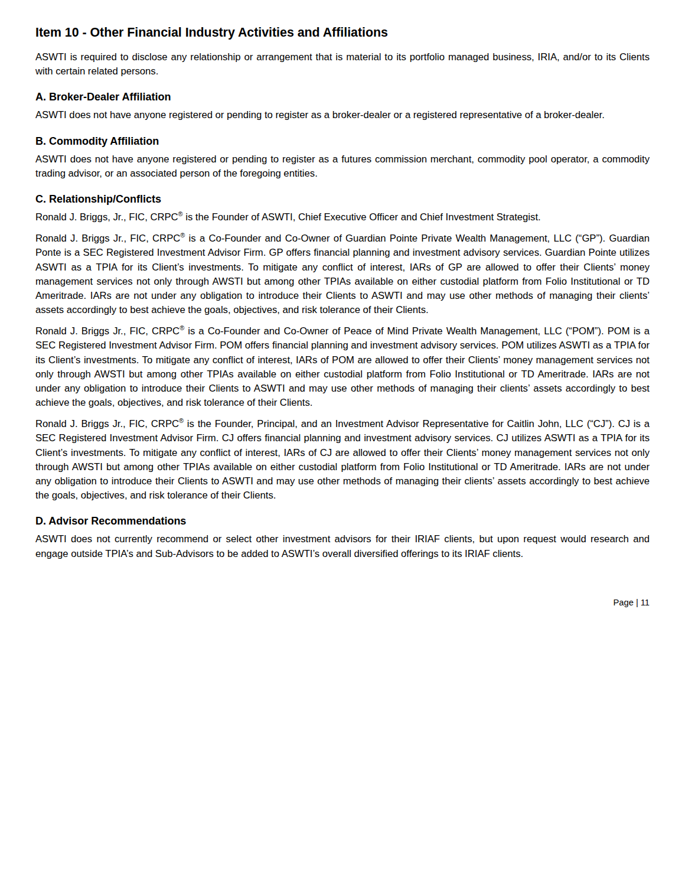Item 10 - Other Financial Industry Activities and Affiliations
ASWTI is required to disclose any relationship or arrangement that is material to its portfolio managed business, IRIA, and/or to its Clients with certain related persons.
A. Broker-Dealer Affiliation
ASWTI does not have anyone registered or pending to register as a broker-dealer or a registered representative of a broker-dealer.
B. Commodity Affiliation
ASWTI does not have anyone registered or pending to register as a futures commission merchant, commodity pool operator, a commodity trading advisor, or an associated person of the foregoing entities.
C. Relationship/Conflicts
Ronald J. Briggs, Jr., FIC, CRPC® is the Founder of ASWTI, Chief Executive Officer and Chief Investment Strategist.
Ronald J. Briggs Jr., FIC, CRPC® is a Co-Founder and Co-Owner of Guardian Pointe Private Wealth Management, LLC (“GP”). Guardian Ponte is a SEC Registered Investment Advisor Firm. GP offers financial planning and investment advisory services. Guardian Pointe utilizes ASWTI as a TPIA for its Client’s investments. To mitigate any conflict of interest, IARs of GP are allowed to offer their Clients’ money management services not only through AWSTI but among other TPIAs available on either custodial platform from Folio Institutional or TD Ameritrade. IARs are not under any obligation to introduce their Clients to ASWTI and may use other methods of managing their clients’ assets accordingly to best achieve the goals, objectives, and risk tolerance of their Clients.
Ronald J. Briggs Jr., FIC, CRPC® is a Co-Founder and Co-Owner of Peace of Mind Private Wealth Management, LLC (“POM”). POM is a SEC Registered Investment Advisor Firm. POM offers financial planning and investment advisory services. POM utilizes ASWTI as a TPIA for its Client’s investments. To mitigate any conflict of interest, IARs of POM are allowed to offer their Clients’ money management services not only through AWSTI but among other TPIAs available on either custodial platform from Folio Institutional or TD Ameritrade. IARs are not under any obligation to introduce their Clients to ASWTI and may use other methods of managing their clients’ assets accordingly to best achieve the goals, objectives, and risk tolerance of their Clients.
Ronald J. Briggs Jr., FIC, CRPC® is the Founder, Principal, and an Investment Advisor Representative for Caitlin John, LLC (“CJ”). CJ is a SEC Registered Investment Advisor Firm. CJ offers financial planning and investment advisory services. CJ utilizes ASWTI as a TPIA for its Client’s investments. To mitigate any conflict of interest, IARs of CJ are allowed to offer their Clients’ money management services not only through AWSTI but among other TPIAs available on either custodial platform from Folio Institutional or TD Ameritrade. IARs are not under any obligation to introduce their Clients to ASWTI and may use other methods of managing their clients’ assets accordingly to best achieve the goals, objectives, and risk tolerance of their Clients.
D. Advisor Recommendations
ASWTI does not currently recommend or select other investment advisors for their IRIAF clients, but upon request would research and engage outside TPIA’s and Sub-Advisors to be added to ASWTI’s overall diversified offerings to its IRIAF clients.
Page | 11